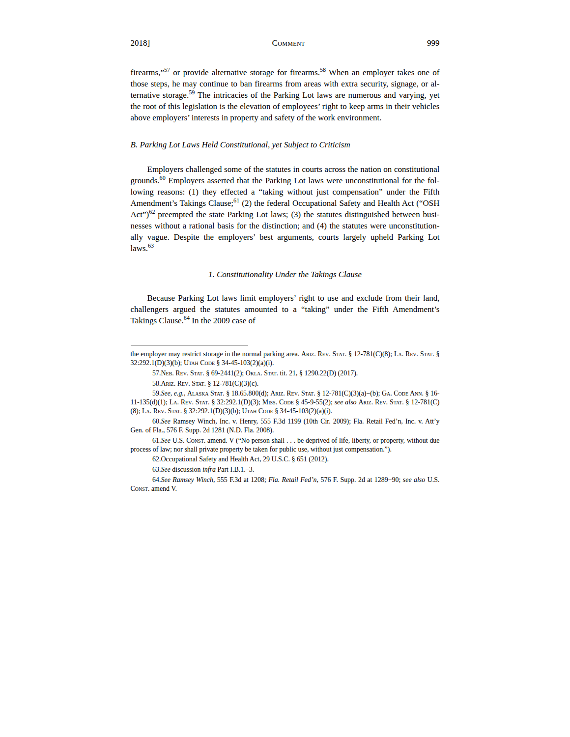2018] Comment 999
firearms,”57 or provide alternative storage for firearms.58 When an employer takes one of those steps, he may continue to ban firearms from areas with extra security, signage, or alternative storage.59 The intricacies of the Parking Lot laws are numerous and varying, yet the root of this legislation is the elevation of employees’ right to keep arms in their vehicles above employers’ interests in property and safety of the work environment.
B. Parking Lot Laws Held Constitutional, yet Subject to Criticism
Employers challenged some of the statutes in courts across the nation on constitutional grounds.60 Employers asserted that the Parking Lot laws were unconstitutional for the following reasons: (1) they effected a “taking without just compensation” under the Fifth Amendment’s Takings Clause;61 (2) the federal Occupational Safety and Health Act (“OSH Act”)62 preempted the state Parking Lot laws; (3) the statutes distinguished between businesses without a rational basis for the distinction; and (4) the statutes were unconstitutionally vague. Despite the employers’ best arguments, courts largely upheld Parking Lot laws.63
1. Constitutionality Under the Takings Clause
Because Parking Lot laws limit employers’ right to use and exclude from their land, challengers argued the statutes amounted to a “taking” under the Fifth Amendment’s Takings Clause.64 In the 2009 case of
the employer may restrict storage in the normal parking area. Ariz. Rev. Stat. § 12-781(C)(8); La. Rev. Stat. § 32:292.1(D)(3)(b); Utah Code § 34-45-103(2)(a)(i).
57. Neb. Rev. Stat. § 69-2441(2); Okla. Stat. tit. 21, § 1290.22(D) (2017).
58. Ariz. Rev. Stat. § 12-781(C)(3)(c).
59. See, e.g., Alaska Stat. § 18.65.800(d); Ariz. Rev. Stat. § 12-781(C)(3)(a)−(b); Ga. Code Ann. § 16-11-135(d)(1); La. Rev. Stat. § 32:292.1(D)(3); Miss. Code § 45-9-55(2); see also Ariz. Rev. Stat. § 12-781(C)(8); La. Rev. Stat. § 32:292.1(D)(3)(b); Utah Code § 34-45-103(2)(a)(i).
60. See Ramsey Winch, Inc. v. Henry, 555 F.3d 1199 (10th Cir. 2009); Fla. Retail Fed’n, Inc. v. Att’y Gen. of Fla., 576 F. Supp. 2d 1281 (N.D. Fla. 2008).
61. See U.S. Const. amend. V (“No person shall . . . be deprived of life, liberty, or property, without due process of law; nor shall private property be taken for public use, without just compensation.”).
62. Occupational Safety and Health Act, 29 U.S.C. § 651 (2012).
63. See discussion infra Part I.B.1.–3.
64. See Ramsey Winch, 555 F.3d at 1208; Fla. Retail Fed’n, 576 F. Supp. 2d at 1289−90; see also U.S. Const. amend V.